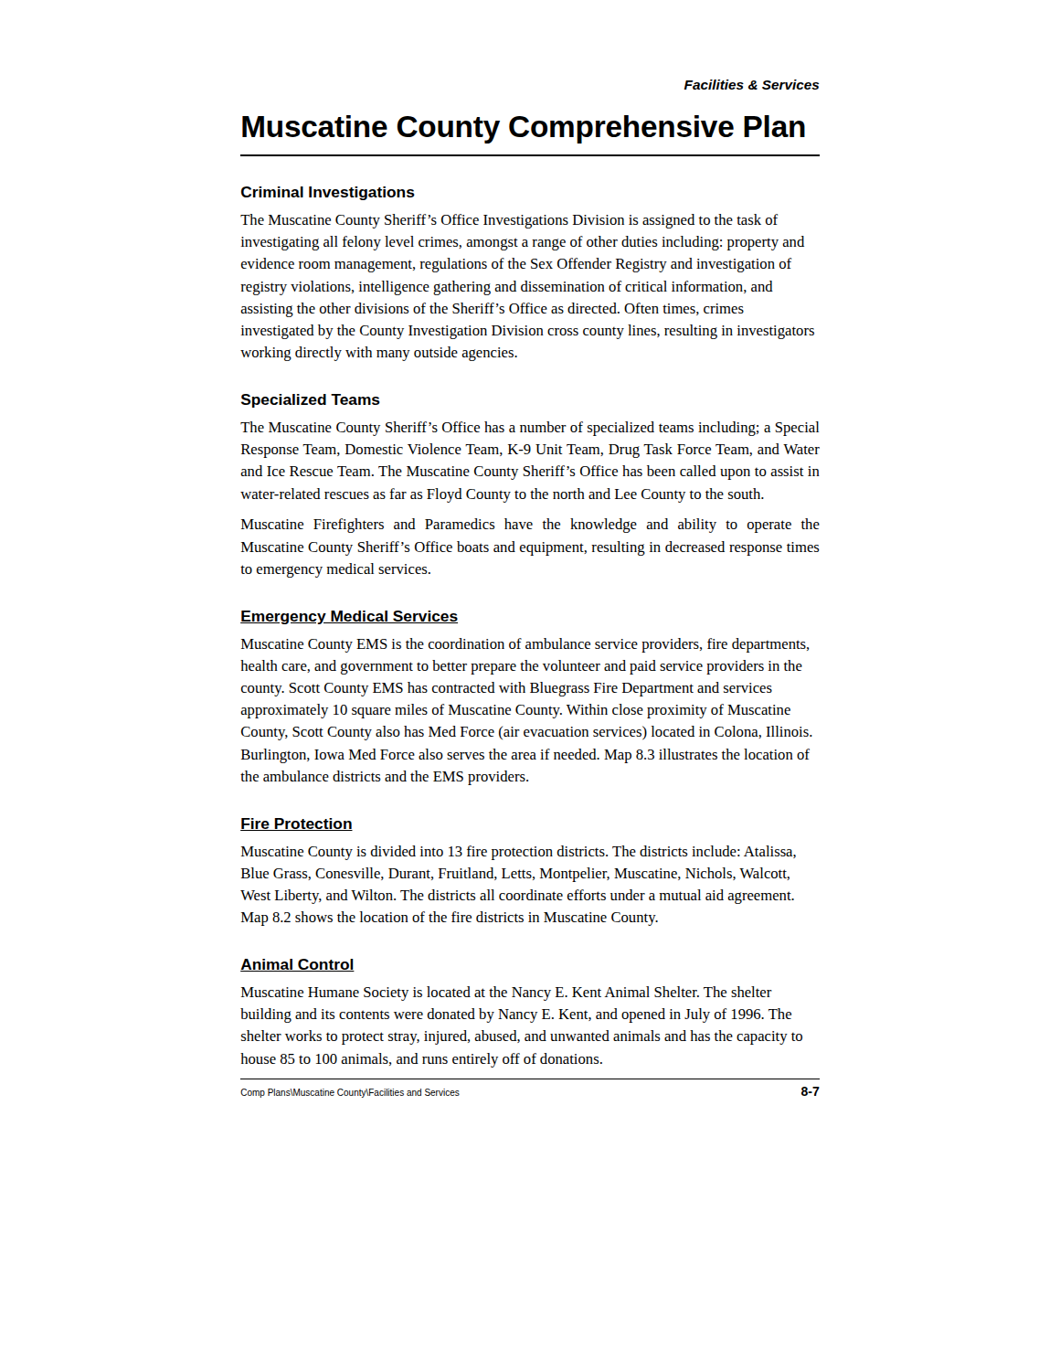Facilities & Services
Muscatine County Comprehensive Plan
Criminal Investigations
The Muscatine County Sheriff’s Office Investigations Division is assigned to the task of investigating all felony level crimes, amongst a range of other duties including: property and evidence room management, regulations of the Sex Offender Registry and investigation of registry violations, intelligence gathering and dissemination of critical information, and assisting the other divisions of the Sheriff’s Office as directed. Often times, crimes investigated by the County Investigation Division cross county lines, resulting in investigators working directly with many outside agencies.
Specialized Teams
The Muscatine County Sheriff’s Office has a number of specialized teams including; a Special Response Team, Domestic Violence Team, K-9 Unit Team, Drug Task Force Team, and Water and Ice Rescue Team. The Muscatine County Sheriff’s Office has been called upon to assist in water-related rescues as far as Floyd County to the north and Lee County to the south.
Muscatine Firefighters and Paramedics have the knowledge and ability to operate the Muscatine County Sheriff’s Office boats and equipment, resulting in decreased response times to emergency medical services.
Emergency Medical Services
Muscatine County EMS is the coordination of ambulance service providers, fire departments, health care, and government to better prepare the volunteer and paid service providers in the county. Scott County EMS has contracted with Bluegrass Fire Department and services approximately 10 square miles of Muscatine County. Within close proximity of Muscatine County, Scott County also has Med Force (air evacuation services) located in Colona, Illinois. Burlington, Iowa Med Force also serves the area if needed. Map 8.3 illustrates the location of the ambulance districts and the EMS providers.
Fire Protection
Muscatine County is divided into 13 fire protection districts. The districts include: Atalissa, Blue Grass, Conesville, Durant, Fruitland, Letts, Montpelier, Muscatine, Nichols, Walcott, West Liberty, and Wilton. The districts all coordinate efforts under a mutual aid agreement. Map 8.2 shows the location of the fire districts in Muscatine County.
Animal Control
Muscatine Humane Society is located at the Nancy E. Kent Animal Shelter. The shelter building and its contents were donated by Nancy E. Kent, and opened in July of 1996. The shelter works to protect stray, injured, abused, and unwanted animals and has the capacity to house 85 to 100 animals, and runs entirely off of donations.
Comp Plans\Muscatine County\Facilities and Services 8-7